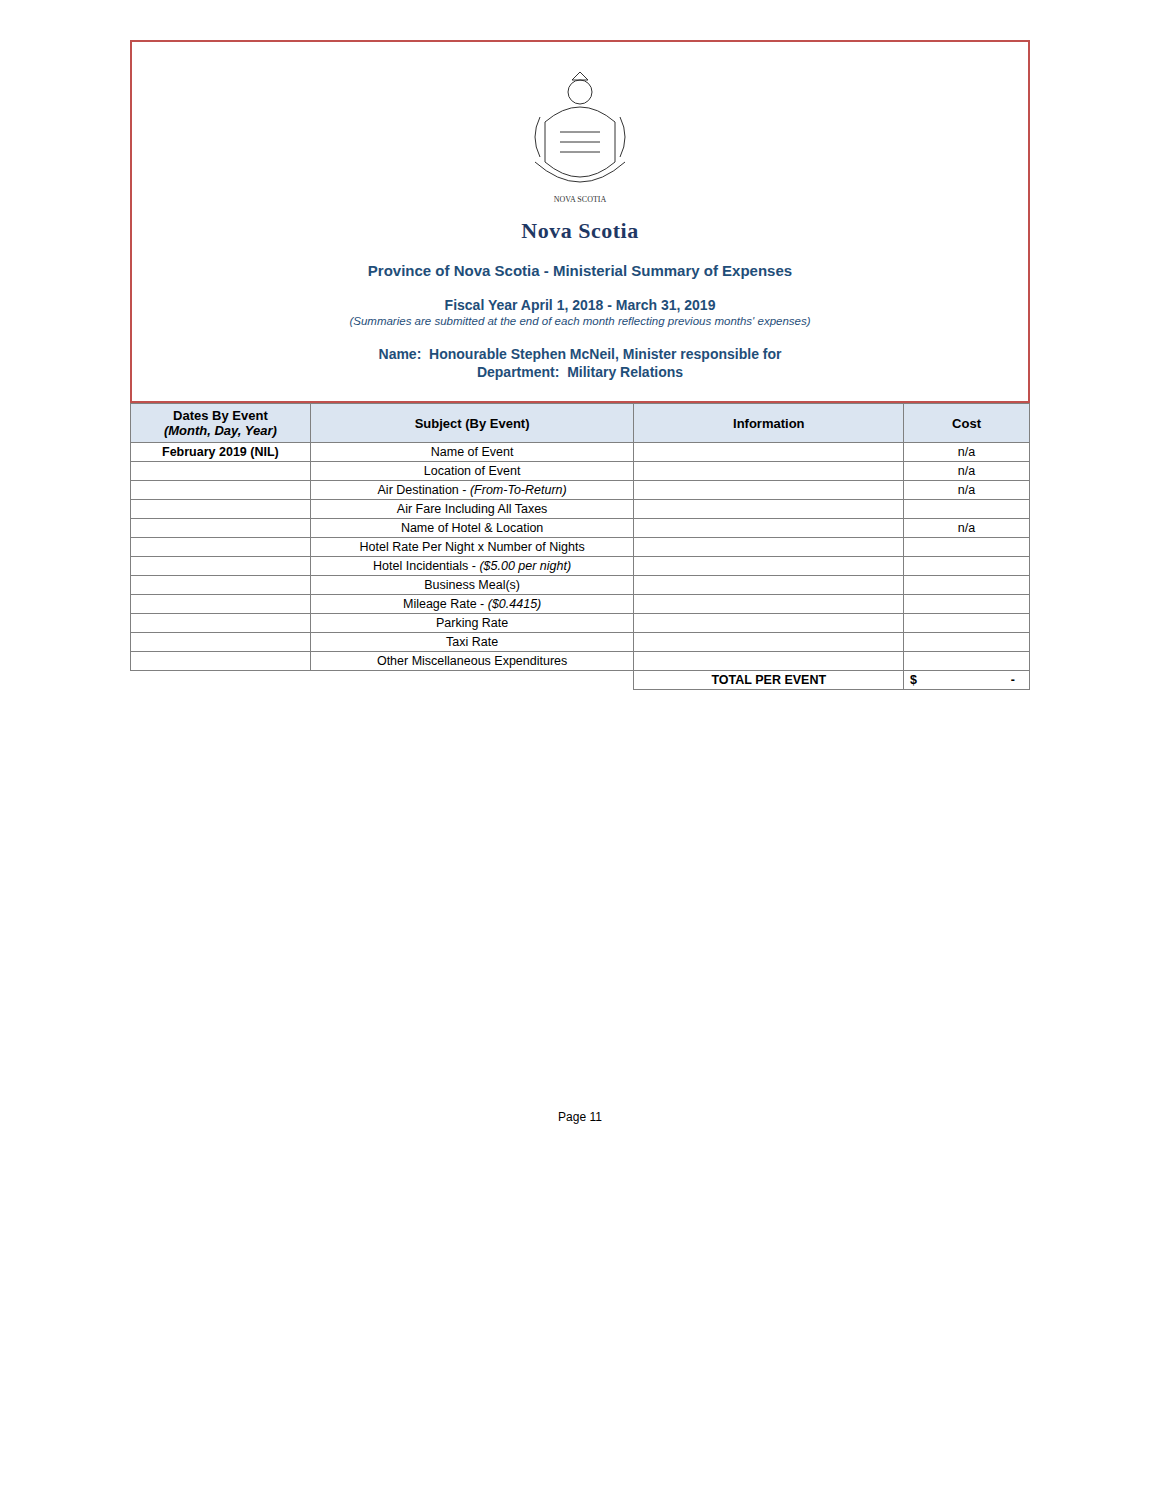Nova Scotia
Province of Nova Scotia - Ministerial Summary of Expenses
Fiscal Year April 1, 2018 - March 31, 2019
(Summaries are submitted at the end of each month reflecting previous months' expenses)
Name: Honourable Stephen McNeil, Minister responsible for
Department: Military Relations
| Dates By Event (Month, Day, Year) | Subject (By Event) | Information | Cost |
| --- | --- | --- | --- |
| February 2019 (NIL) | Name of Event | | n/a |
| | Location of Event | | n/a |
| | Air Destination - (From-To-Return) | | n/a |
| | Air Fare Including All Taxes | | |
| | Name of Hotel & Location | | n/a |
| | Hotel Rate Per Night x Number of Nights | | |
| | Hotel Incidentials - ($5.00 per night) | | |
| | Business Meal(s) | | |
| | Mileage Rate - ($0.4415) | | |
| | Parking Rate | | |
| | Taxi Rate | | |
| | Other Miscellaneous Expenditures | | |
| | | TOTAL PER EVENT | $ - |
Page 11